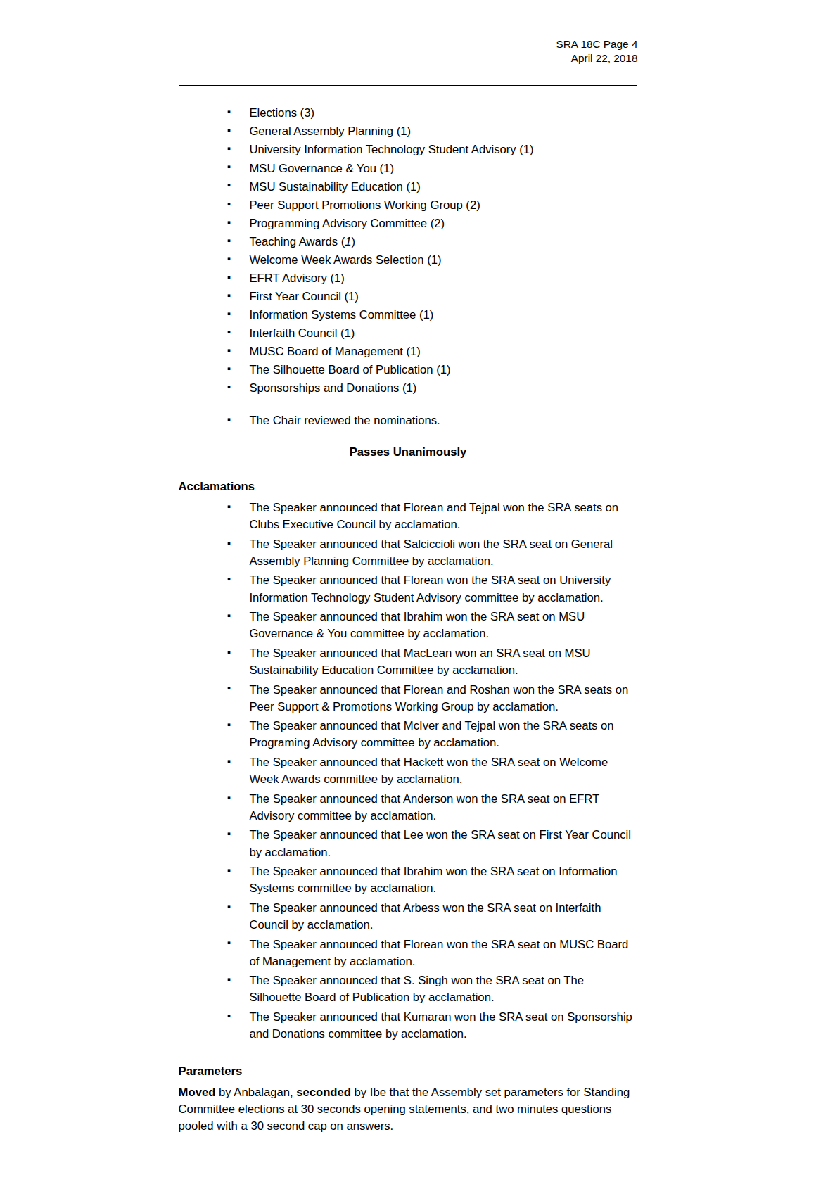SRA 18C Page 4
April 22, 2018
Elections (3)
General Assembly Planning (1)
University Information Technology Student Advisory (1)
MSU Governance & You (1)
MSU Sustainability Education (1)
Peer Support Promotions Working Group (2)
Programming Advisory Committee (2)
Teaching Awards (1)
Welcome Week Awards Selection (1)
EFRT Advisory (1)
First Year Council (1)
Information Systems Committee (1)
Interfaith Council (1)
MUSC Board of Management (1)
The Silhouette Board of Publication (1)
Sponsorships and Donations (1)
The Chair reviewed the nominations.
Passes Unanimously
Acclamations
The Speaker announced that Florean and Tejpal won the SRA seats on Clubs Executive Council by acclamation.
The Speaker announced that Salciccioli won the SRA seat on General Assembly Planning Committee by acclamation.
The Speaker announced that Florean won the SRA seat on University Information Technology Student Advisory committee by acclamation.
The Speaker announced that Ibrahim won the SRA seat on MSU Governance & You committee by acclamation.
The Speaker announced that MacLean won an SRA seat on MSU Sustainability Education Committee by acclamation.
The Speaker announced that Florean and Roshan won the SRA seats on Peer Support & Promotions Working Group by acclamation.
The Speaker announced that McIver and Tejpal won the SRA seats on Programing Advisory committee by acclamation.
The Speaker announced that Hackett won the SRA seat on Welcome Week Awards committee by acclamation.
The Speaker announced that Anderson won the SRA seat on EFRT Advisory committee by acclamation.
The Speaker announced that Lee won the SRA seat on First Year Council by acclamation.
The Speaker announced that Ibrahim won the SRA seat on Information Systems committee by acclamation.
The Speaker announced that Arbess won the SRA seat on Interfaith Council by acclamation.
The Speaker announced that Florean won the SRA seat on MUSC Board of Management by acclamation.
The Speaker announced that S. Singh won the SRA seat on The Silhouette Board of Publication by acclamation.
The Speaker announced that Kumaran won the SRA seat on Sponsorship and Donations committee by acclamation.
Parameters
Moved by Anbalagan, seconded by Ibe that the Assembly set parameters for Standing Committee elections at 30 seconds opening statements, and two minutes questions pooled with a 30 second cap on answers.